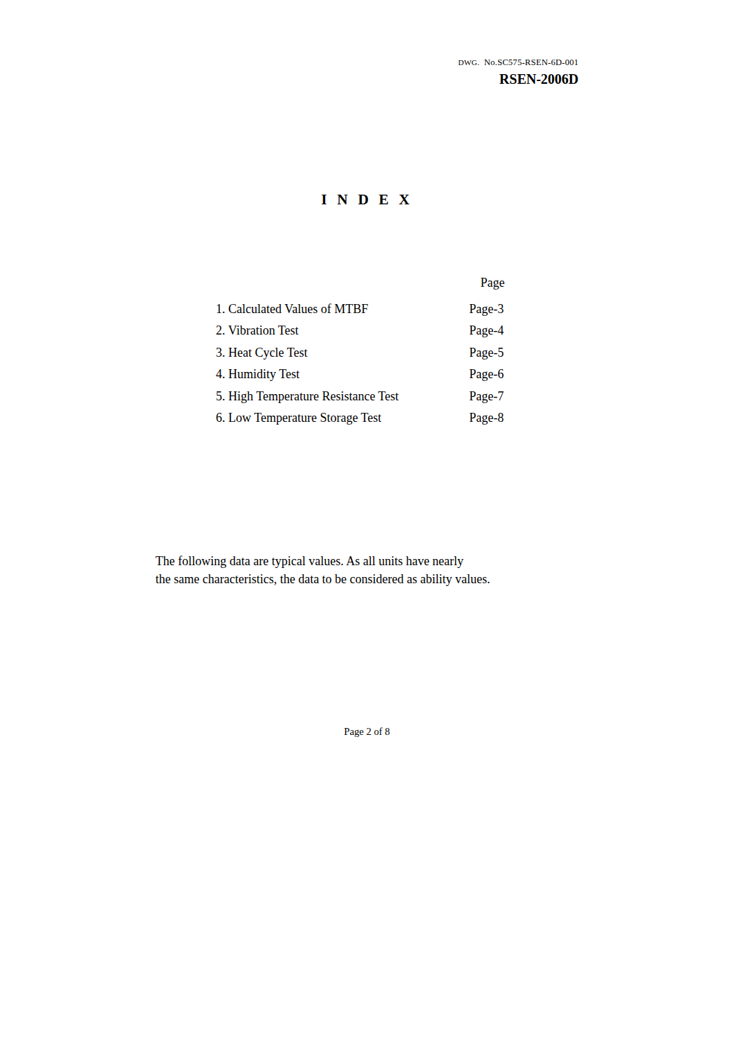DWG. No.SC575-RSEN-6D-001
RSEN-2006D
I N D E X
| | Page |
| 1. Calculated Values of MTBF | Page-3 |
| 2. Vibration Test | Page-4 |
| 3. Heat Cycle Test | Page-5 |
| 4. Humidity Test | Page-6 |
| 5. High Temperature Resistance Test | Page-7 |
| 6. Low Temperature Storage Test | Page-8 |
The following data are typical values. As all units have nearly
the same characteristics, the data to be considered as ability values.
Page 2 of 8